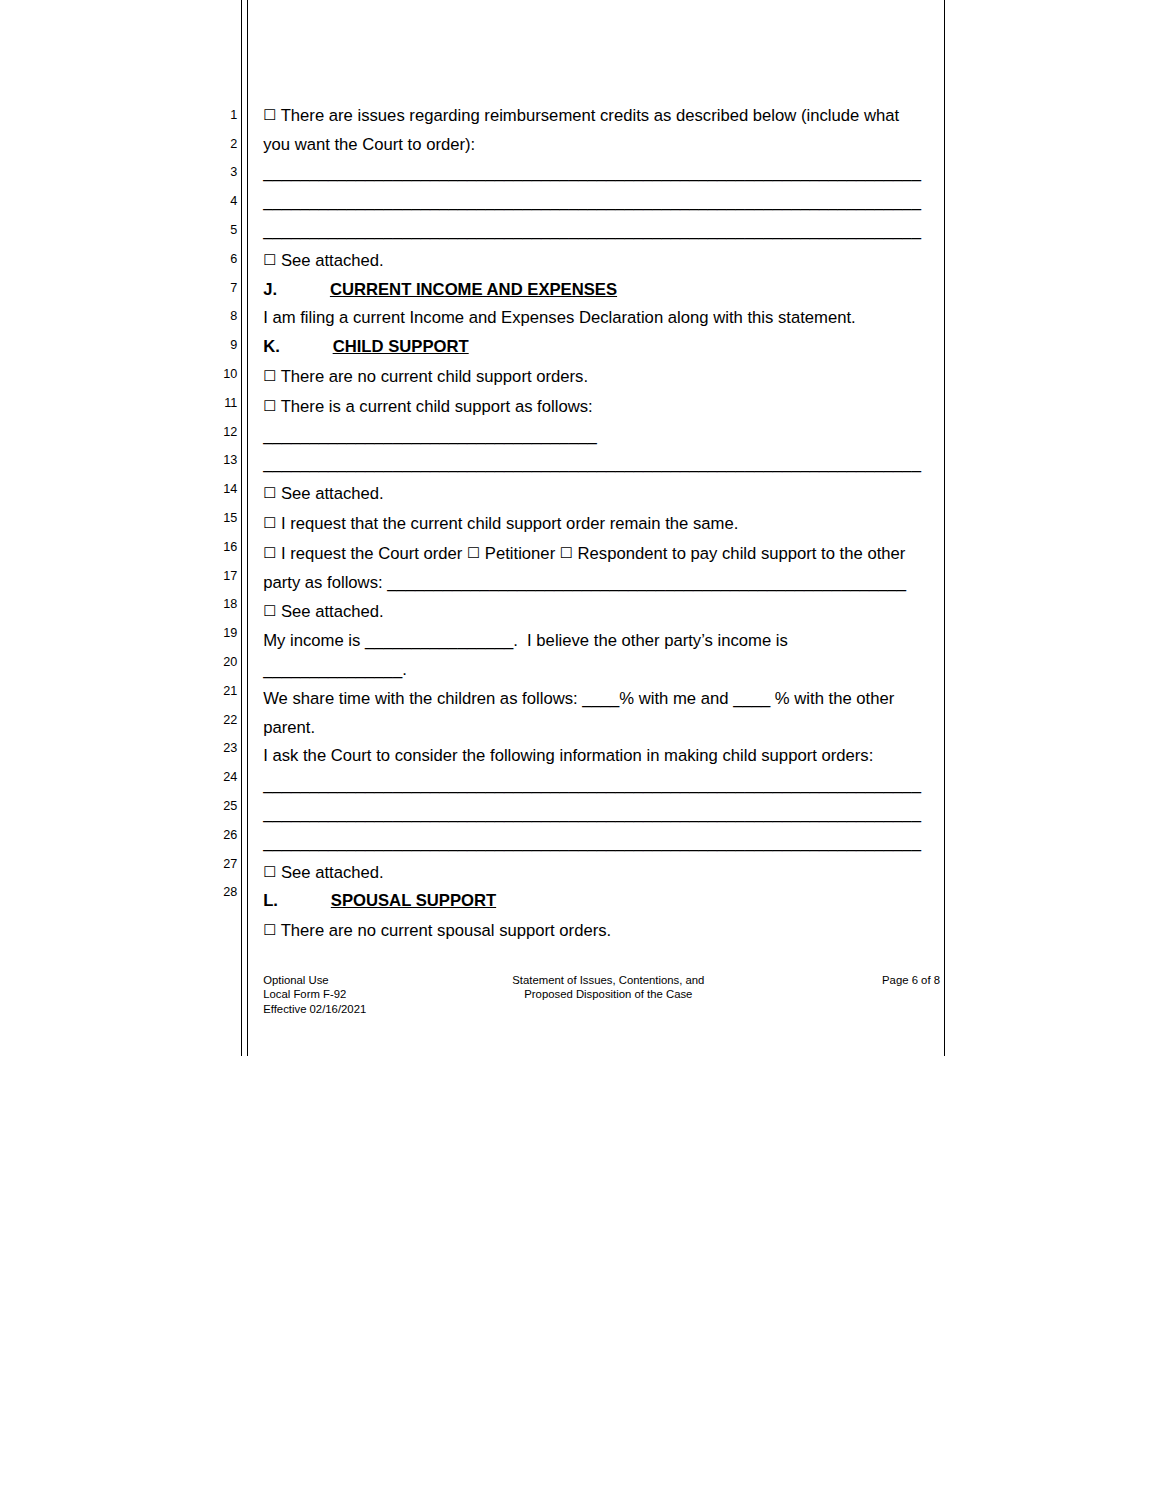1
2
3
4
5
6
7
8
9
10
11
12
13
14
15
16
17
18
19
20
21
22
23
24
25
26
27
28
☐ There are issues regarding reimbursement credits as described below (include what
you want the Court to order):
_______________________________________________________________________
_______________________________________________________________________
_______________________________________________________________________
☐ See attached.
J. CURRENT INCOME AND EXPENSES
I am filing a current Income and Expenses Declaration along with this statement.
K. CHILD SUPPORT
☐ There are no current child support orders.
☐ There is a current child support as follows: ____________________________________
_______________________________________________________________________
☐ See attached.
☐ I request that the current child support order remain the same.
☐ I request the Court order ☐ Petitioner ☐ Respondent to pay child support to the other
party as follows: ________________________________________________________
☐ See attached.
My income is ________________. I believe the other party’s income is
_______________.
We share time with the children as follows: ____% with me and ____ % with the other
parent.
I ask the Court to consider the following information in making child support orders:
_______________________________________________________________________
_______________________________________________________________________
_______________________________________________________________________
☐ See attached.
L. SPOUSAL SUPPORT
☐ There are no current spousal support orders.
| Optional Use Local Form F-92 Effective 02/16/2021 | Statement of Issues, Contentions, and Proposed Disposition of the Case | Page 6 of 8 |